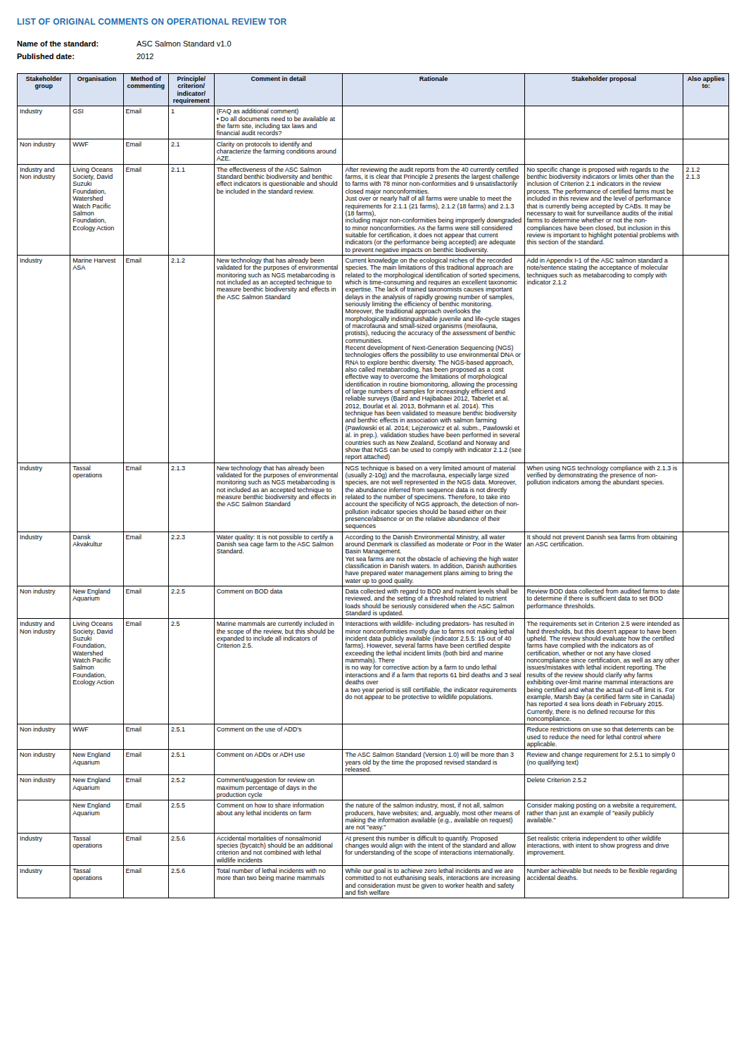LIST OF ORIGINAL COMMENTS ON OPERATIONAL REVIEW TOR
Name of the standard: ASC Salmon Standard v1.0
Published date: 2012
| Stakeholder group | Organisation | Method of commenting | Principle/ criterion/ indicator/ requirement | Comment in detail | Rationale | Stakeholder proposal | Also applies to: |
| --- | --- | --- | --- | --- | --- | --- | --- |
| Industry | GSI | Email | 1 | (FAQ as additional comment) • Do all documents need to be available at the farm site, including tax laws and financial audit records? | | | |
| Non industry | WWF | Email | 2.1 | Clarity on protocols to identify and characterize the farming conditions around AZE. | | | |
| Industry and Non industry | Living Oceans Society, David Suzuki Foundation, Watershed Watch Pacific Salmon Foundation, Ecology Action | Email | 2.1.1 | The effectiveness of the ASC Salmon Standard benthic biodiversity and benthic effect indicators is questionable and should be included in the standard review. | After reviewing the audit reports from the 40 currently certified farms, it is clear that Principle 2 presents the largest challenge to farms with 78 minor non-conformities and 9 unsatisfactorily closed major nonconformities. Just over or nearly half of all farms were unable to meet the requirements for 2.1.1 (21 farms), 2.1.2 (18 farms) and 2.1.3 (18 farms), including major non-conformities being improperly downgraded to minor nonconformities. As the farms were still considered suitable for certification, it does not appear that current indicators (or the performance being accepted) are adequate to prevent negative impacts on benthic biodiversity. | No specific change is proposed with regards to the benthic biodiversity indicators or limits other than the inclusion of Criterion 2.1 indicators in the review process. The performance of certified farms must be included in this review and the level of performance that is currently being accepted by CABs. It may be necessary to wait for surveillance audits of the initial farms to determine whether or not the non-compliances have been closed, but inclusion in this review is important to highlight potential problems with this section of the standard. | 2.1.2 2.1.3 |
| Industry | Marine Harvest ASA | Email | 2.1.2 | New technology that has already been validated for the purposes of environmental monitoring such as NGS metabarcoding is not included as an accepted technique to measure benthic biodiversity and effects in the ASC Salmon Standard | Current knowledge on the ecological niches of the recorded species. The main limitations of this traditional approach are related to the morphological identification of sorted specimens, which is time-consuming and requires an excellent taxonomic expertise. The lack of trained taxonomists causes important delays in the analysis of rapidly growing number of samples, seriously limiting the efficiency of benthic monitoring. Moreover, the traditional approach overlooks the morphologically indistinguishable juvenile and life-cycle stages of macrofauna and small-sized organisms (meiofauna, protists), reducing the accuracy of the assessment of benthic communities. Recent development of Next-Generation Sequencing (NGS) technologies offers the possibility to use environmental DNA or RNA to explore benthic diversity. The NGS-based approach, also called metabarcoding, has been proposed as a cost effective way to overcome the limitations of morphological identification in routine biomonitoring, allowing the processing of large numbers of samples for increasingly efficient and reliable surveys (Baird and Hajibabaei 2012, Taberlet et al. 2012, Bourlat et al. 2013, Bohmann et al. 2014). This technique has been validated to measure benthic biodiversity and benthic effects in association with salmon farming (Pawlowski et al. 2014; Lejzerowicz et al. subm., Pawlowski et al. in prep.). validation studies have been performed in several countries such as New Zealand, Scotland and Norway and show that NGS can be used to comply with indicator 2.1.2 (see report attached) | Add in Appendix I-1 of the ASC salmon standard a note/sentence stating the acceptance of molecular techniques such as metabarcoding to comply with indicator 2.1.2 | |
| Industry | Tassal operations | Email | 2.1.3 | New technology that has already been validated for the purposes of environmental monitoring such as NGS metabarcoding is not included as an accepted technique to measure benthic biodiversity and effects in the ASC Salmon Standard | NGS technique is based on a very limited amount of material (usually 2-10g) and the macrofauna, especially large sized species, are not well represented in the NGS data. Moreover, the abundance inferred from sequence data is not directly related to the number of specimens. Therefore, to take into account the specificity of NGS approach, the detection of non-pollution indicator species should be based either on their presence/absence or on the relative abundance of their sequences | When using NGS technology compliance with 2.1.3 is verified by demonstrating the presence of non-pollution indicators among the abundant species. | |
| Industry | Dansk Akvakultur | Email | 2.2.3 | Water quality: It is not possible to certify a Danish sea cage farm to the ASC Salmon Standard. | According to the Danish Environmental Ministry, all water around Denmark is classified as moderate or Poor in the Water Basin Management. Yet sea farms are not the obstacle of achieving the high water classification in Danish waters. In addition, Danish authorities have prepared water management plans aiming to bring the water up to good quality. | It should not prevent Danish sea farms from obtaining an ASC certification. | |
| Non industry | New England Aquarium | Email | 2.2.5 | Comment on BOD data | Data collected with regard to BOD and nutrient levels shall be reviewed, and the setting of a threshold related to nutrient loads should be seriously considered when the ASC Salmon Standard is updated. | Review BOD data collected from audited farms to date to determine if there is sufficient data to set BOD performance thresholds. | |
| Industry and Non industry | Living Oceans Society, David Suzuki Foundation, Watershed Watch Pacific Salmon Foundation, Ecology Action | Email | 2.5 | Marine mammals are currently included in the scope of the review, but this should be expanded to include all indicators of Criterion 2.5. | Interactions with wildlife- including predators- has resulted in minor nonconformities mostly due to farms not making lethal incident data publicly available (indicator 2.5.5: 15 out of 40 farms). However, several farms have been certified despite exceeding the lethal incident limits (both bird and marine mammals). There is no way for corrective action by a farm to undo lethal interactions and if a farm that reports 61 bird deaths and 3 seal deaths over a two year period is still certifiable, the indicator requirements do not appear to be protective to wildlife populations. | The requirements set in Criterion 2.5 were intended as hard thresholds, but this doesn't appear to have been upheld. The review should evaluate how the certified farms have complied with the indicators as of certification, whether or not any have closed noncompliance since certification, as well as any other issues/mistakes with lethal incident reporting. The results of the review should clarify why farms exhibiting over-limit marine mammal interactions are being certified and what the actual cut-off limit is. For example, Marsh Bay (a certified farm site in Canada) has reported 4 sea lions death in February 2015. Currently, there is no defined recourse for this noncompliance. | |
| Non industry | WWF | Email | 2.5.1 | Comment on the use of ADD's | | Reduce restrictions on use so that deterrents can be used to reduce the need for lethal control where applicable. | |
| Non industry | New England Aquarium | Email | 2.5.1 | Comment on ADDs or ADH use | The ASC Salmon Standard (Version 1.0) will be more than 3 years old by the time the proposed revised standard is released. | Review and change requirement for 2.5.1 to simply 0 (no qualifying text) | |
| Non industry | New England Aquarium | Email | 2.5.2 | Comment/suggestion for review on maximum percentage of days in the production cycle | | Delete Criterion 2.5.2 | |
| | New England Aquarium | Email | 2.5.5 | Comment on how to share information about any lethal incidents on farm | the nature of the salmon industry, most, if not all, salmon producers, have websites; and, arguably, most other means of making the information available (e.g., available on request) are not "easy." | Consider making posting on a website a requirement, rather than just an example of "easily publicly available." | |
| Industry | Tassal operations | Email | 2.5.6 | Accidental mortalities of nonsalmonid species (bycatch) should be an additional criterion and not combined with lethal wildlife incidents | At present this number is difficult to quantify. Proposed changes would align with the intent of the standard and allow for understanding of the scope of interactions internationally. | Set realistic criteria independent to other wildlife interactions, with intent to show progress and drive improvement. | |
| Industry | Tassal operations | Email | 2.5.6 | Total number of lethal incidents with no more than two being marine mammals | While our goal is to achieve zero lethal incidents and we are committed to not euthanising seals, interactions are increasing and consideration must be given to worker health and safety and fish welfare | Number achievable but needs to be flexible regarding accidental deaths. | |